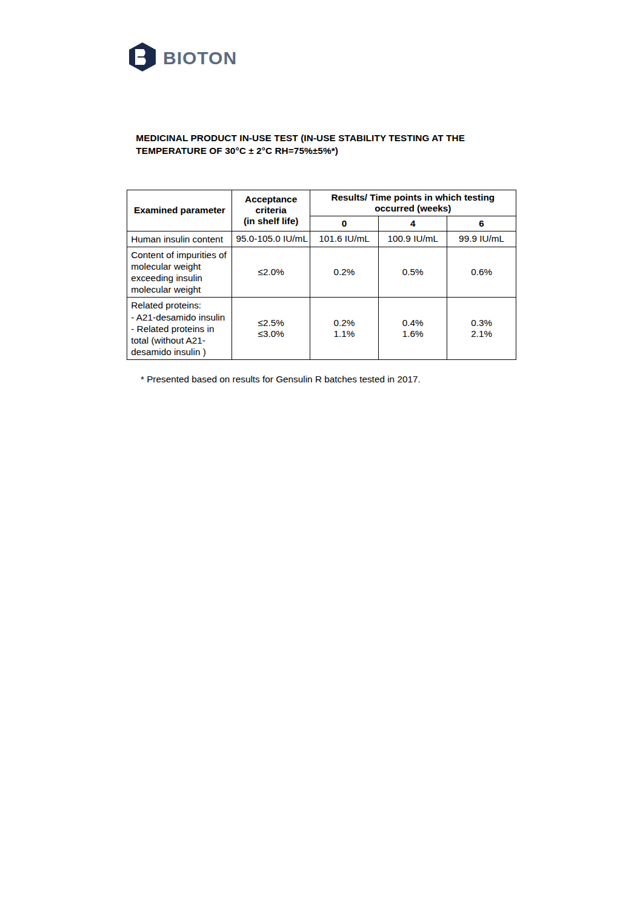BIOTON
MEDICINAL PRODUCT IN-USE TEST (IN-USE STABILITY TESTING AT THE TEMPERATURE OF 30°C ± 2°C RH=75%±5%*)
| Examined parameter | Acceptance criteria (in shelf life) | Results/ Time points in which testing occurred (weeks) |
| --- | --- | --- |
| 0 | 4 | 6 |
| Human insulin content | 95.0-105.0 IU/mL | 101.6 IU/mL | 100.9 IU/mL | 99.9 IU/mL |
| Content of impurities of molecular weight exceeding insulin molecular weight | ≤2.0% | 0.2% | 0.5% | 0.6% |
| Related proteins: - A21-desamido insulin - Related proteins in total (without A21-desamido insulin ) | ≤2.5% ≤3.0% | 0.2% 1.1% | 0.4% 1.6% | 0.3% 2.1% |
* Presented based on results for Gensulin R batches tested in 2017.